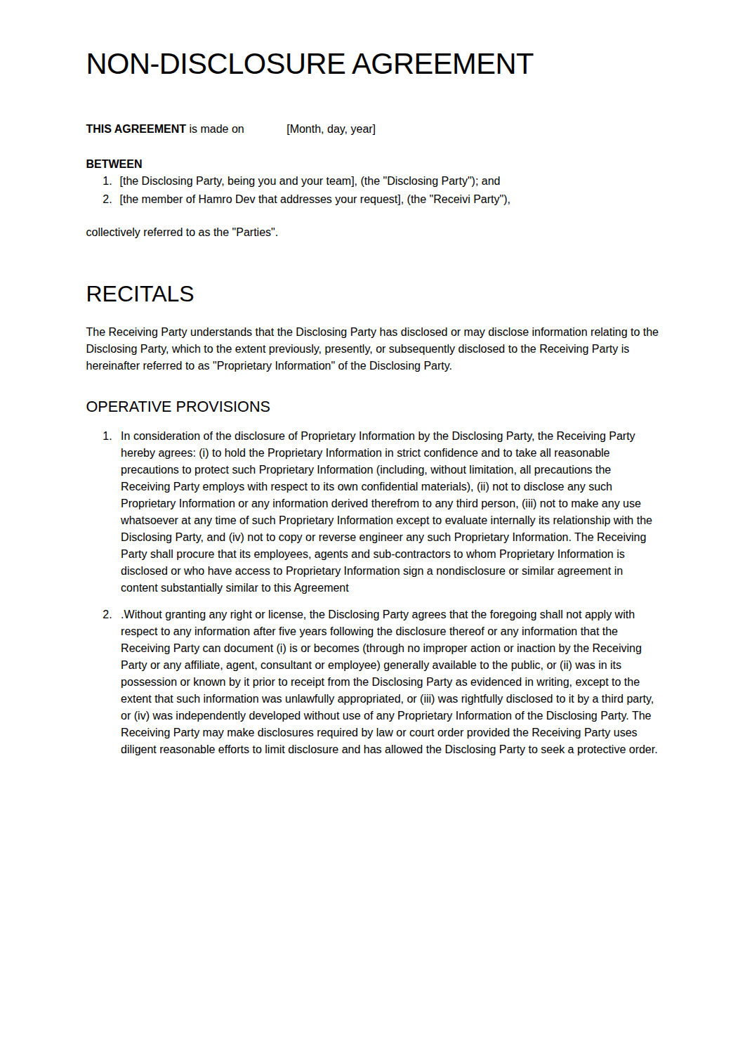NON-DISCLOSURE AGREEMENT
THIS AGREEMENT is made on [Month, day, year]
BETWEEN
[the Disclosing Party, being you and your team], (the "Disclosing Party"); and
[the member of Hamro Dev that addresses your request], (the "Receivi Party"),
collectively referred to as the "Parties".
RECITALS
The Receiving Party understands that the Disclosing Party has disclosed or may disclose information relating to the Disclosing Party, which to the extent previously, presently, or subsequently disclosed to the Receiving Party is hereinafter referred to as "Proprietary Information" of the Disclosing Party.
OPERATIVE PROVISIONS
In consideration of the disclosure of Proprietary Information by the Disclosing Party, the Receiving Party hereby agrees: (i) to hold the Proprietary Information in strict confidence and to take all reasonable precautions to protect such Proprietary Information (including, without limitation, all precautions the Receiving Party employs with respect to its own confidential materials), (ii) not to disclose any such Proprietary Information or any information derived therefrom to any third person, (iii) not to make any use whatsoever at any time of such Proprietary Information except to evaluate internally its relationship with the Disclosing Party, and (iv) not to copy or reverse engineer any such Proprietary Information. The Receiving Party shall procure that its employees, agents and sub-contractors to whom Proprietary Information is disclosed or who have access to Proprietary Information sign a nondisclosure or similar agreement in content substantially similar to this Agreement
.Without granting any right or license, the Disclosing Party agrees that the foregoing shall not apply with respect to any information after five years following the disclosure thereof or any information that the Receiving Party can document (i) is or becomes (through no improper action or inaction by the Receiving Party or any affiliate, agent, consultant or employee) generally available to the public, or (ii) was in its possession or known by it prior to receipt from the Disclosing Party as evidenced in writing, except to the extent that such information was unlawfully appropriated, or (iii) was rightfully disclosed to it by a third party, or (iv) was independently developed without use of any Proprietary Information of the Disclosing Party. The Receiving Party may make disclosures required by law or court order provided the Receiving Party uses diligent reasonable efforts to limit disclosure and has allowed the Disclosing Party to seek a protective order.